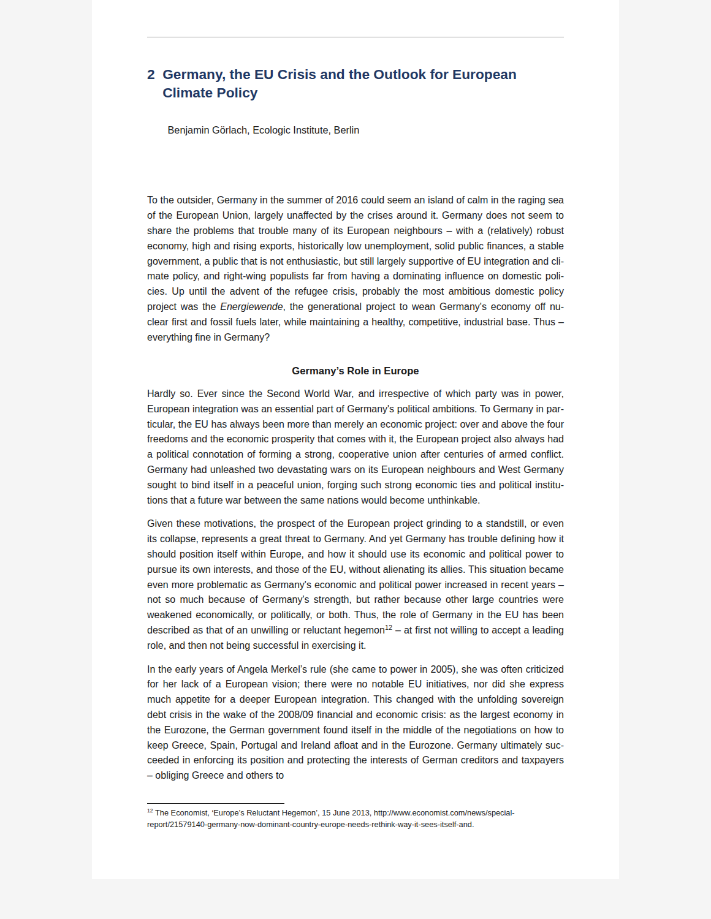2 Germany, the EU Crisis and the Outlook for European Climate Policy
Benjamin Görlach, Ecologic Institute, Berlin
To the outsider, Germany in the summer of 2016 could seem an island of calm in the raging sea of the European Union, largely unaffected by the crises around it. Germany does not seem to share the problems that trouble many of its European neighbours – with a (relatively) robust economy, high and rising exports, historically low unemployment, solid public finances, a stable government, a public that is not enthusiastic, but still largely supportive of EU integration and climate policy, and right-wing populists far from having a dominating influence on domestic policies. Up until the advent of the refugee crisis, probably the most ambitious domestic policy project was the Energiewende, the generational project to wean Germany's economy off nuclear first and fossil fuels later, while maintaining a healthy, competitive, industrial base. Thus – everything fine in Germany?
Germany’s Role in Europe
Hardly so. Ever since the Second World War, and irrespective of which party was in power, European integration was an essential part of Germany's political ambitions. To Germany in particular, the EU has always been more than merely an economic project: over and above the four freedoms and the economic prosperity that comes with it, the European project also always had a political connotation of forming a strong, cooperative union after centuries of armed conflict. Germany had unleashed two devastating wars on its European neighbours and West Germany sought to bind itself in a peaceful union, forging such strong economic ties and political institutions that a future war between the same nations would become unthinkable.
Given these motivations, the prospect of the European project grinding to a standstill, or even its collapse, represents a great threat to Germany. And yet Germany has trouble defining how it should position itself within Europe, and how it should use its economic and political power to pursue its own interests, and those of the EU, without alienating its allies. This situation became even more problematic as Germany's economic and political power increased in recent years – not so much because of Germany's strength, but rather because other large countries were weakened economically, or politically, or both. Thus, the role of Germany in the EU has been described as that of an unwilling or reluctant hegemon12 – at first not willing to accept a leading role, and then not being successful in exercising it.
In the early years of Angela Merkel’s rule (she came to power in 2005), she was often criticized for her lack of a European vision; there were no notable EU initiatives, nor did she express much appetite for a deeper European integration. This changed with the unfolding sovereign debt crisis in the wake of the 2008/09 financial and economic crisis: as the largest economy in the Eurozone, the German government found itself in the middle of the negotiations on how to keep Greece, Spain, Portugal and Ireland afloat and in the Eurozone. Germany ultimately succeeded in enforcing its position and protecting the interests of German creditors and taxpayers – obliging Greece and others to
12 The Economist, ‘Europe’s Reluctant Hegemon’, 15 June 2013, http://www.economist.com/news/special-report/21579140-germany-now-dominant-country-europe-needs-rethink-way-it-sees-itself-and.